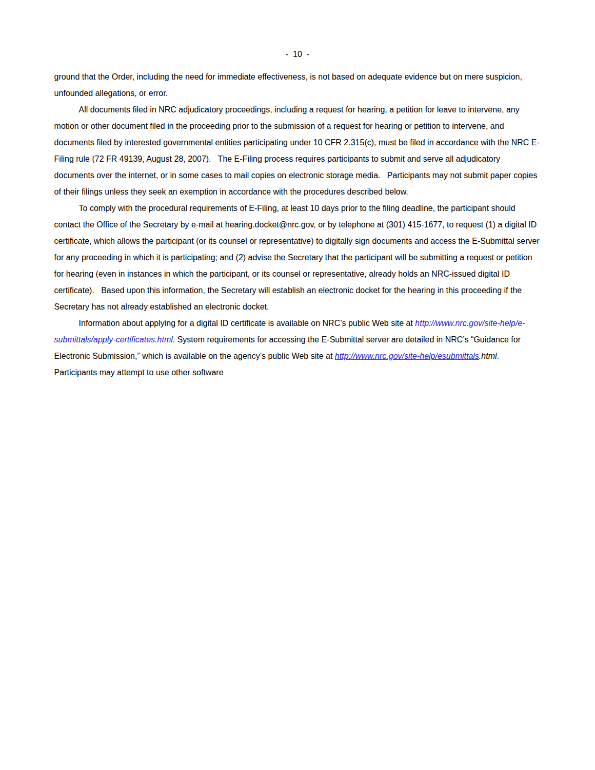- 10 -
ground that the Order, including the need for immediate effectiveness, is not based on adequate evidence but on mere suspicion, unfounded allegations, or error.
All documents filed in NRC adjudicatory proceedings, including a request for hearing, a petition for leave to intervene, any motion or other document filed in the proceeding prior to the submission of a request for hearing or petition to intervene, and documents filed by interested governmental entities participating under 10 CFR 2.315(c), must be filed in accordance with the NRC E-Filing rule (72 FR 49139, August 28, 2007). The E-Filing process requires participants to submit and serve all adjudicatory documents over the internet, or in some cases to mail copies on electronic storage media. Participants may not submit paper copies of their filings unless they seek an exemption in accordance with the procedures described below.
To comply with the procedural requirements of E-Filing, at least 10 days prior to the filing deadline, the participant should contact the Office of the Secretary by e-mail at hearing.docket@nrc.gov, or by telephone at (301) 415-1677, to request (1) a digital ID certificate, which allows the participant (or its counsel or representative) to digitally sign documents and access the E-Submittal server for any proceeding in which it is participating; and (2) advise the Secretary that the participant will be submitting a request or petition for hearing (even in instances in which the participant, or its counsel or representative, already holds an NRC-issued digital ID certificate). Based upon this information, the Secretary will establish an electronic docket for the hearing in this proceeding if the Secretary has not already established an electronic docket.
Information about applying for a digital ID certificate is available on NRC’s public Web site at http://www.nrc.gov/site-help/e-submittals/apply-certificates.html. System requirements for accessing the E-Submittal server are detailed in NRC’s “Guidance for Electronic Submission,” which is available on the agency’s public Web site at http://www.nrc.gov/site-help/esubmittals.html. Participants may attempt to use other software